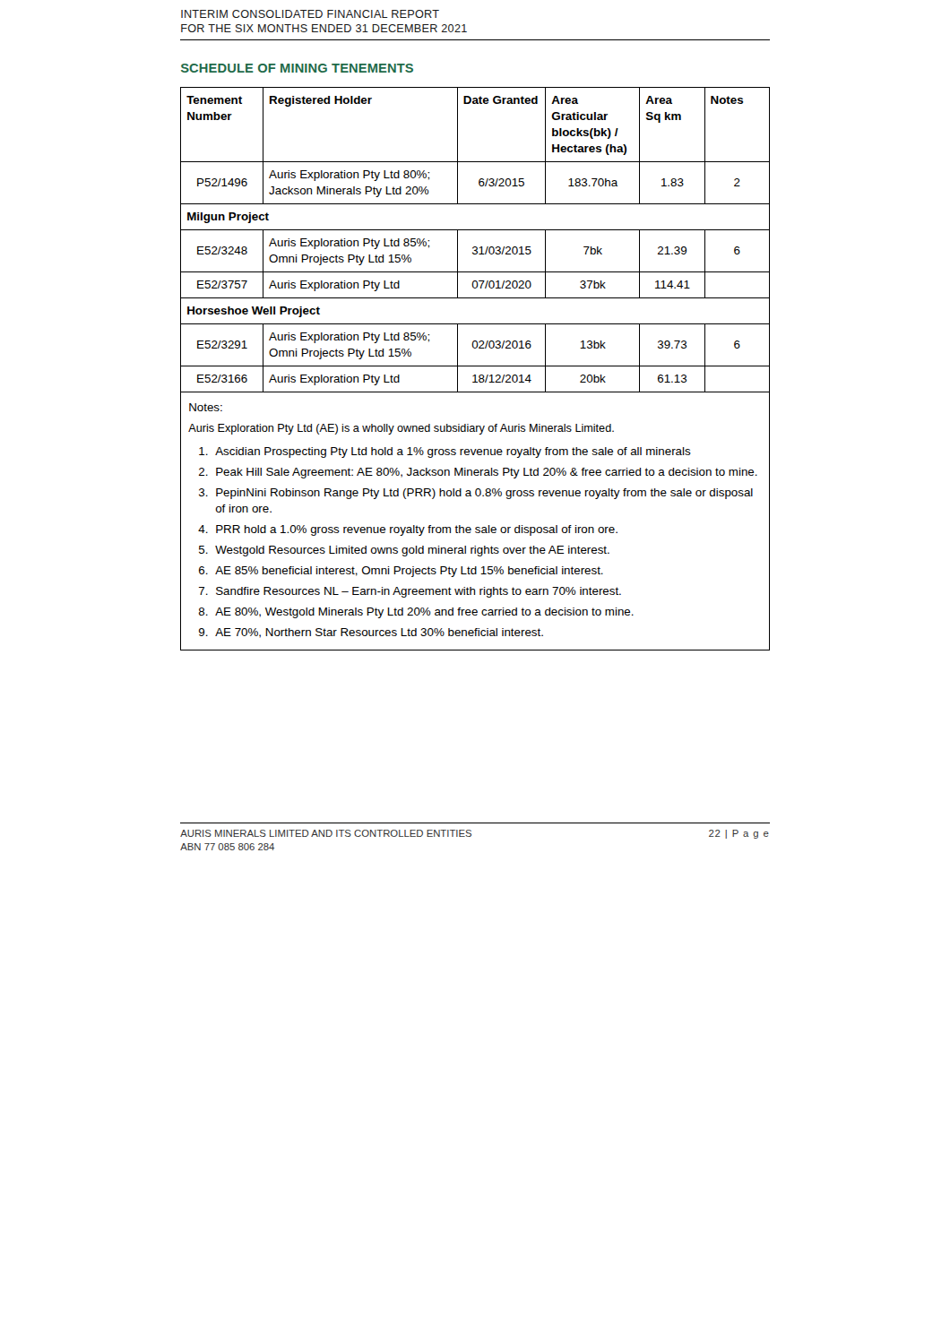Interim Consolidated Financial Report
For the six months ended 31 December 2021
Schedule of Mining Tenements
| Tenement Number | Registered Holder | Date Granted | Area Graticular blocks(bk) / Hectares (ha) | Area Sq km | Notes |
| --- | --- | --- | --- | --- | --- |
| P52/1496 | Auris Exploration Pty Ltd 80%; Jackson Minerals Pty Ltd 20% | 6/3/2015 | 183.70ha | 1.83 | 2 |
| Milgun Project |
| E52/3248 | Auris Exploration Pty Ltd 85%; Omni Projects Pty Ltd 15% | 31/03/2015 | 7bk | 21.39 | 6 |
| E52/3757 | Auris Exploration Pty Ltd | 07/01/2020 | 37bk | 114.41 | |
| Horseshoe Well Project |
| E52/3291 | Auris Exploration Pty Ltd 85%; Omni Projects Pty Ltd 15% | 02/03/2016 | 13bk | 39.73 | 6 |
| E52/3166 | Auris Exploration Pty Ltd | 18/12/2014 | 20bk | 61.13 | |
Notes:
Auris Exploration Pty Ltd (AE) is a wholly owned subsidiary of Auris Minerals Limited.
Ascidian Prospecting Pty Ltd hold a 1% gross revenue royalty from the sale of all minerals
Peak Hill Sale Agreement: AE 80%, Jackson Minerals Pty Ltd 20% & free carried to a decision to mine.
PepinNini Robinson Range Pty Ltd (PRR) hold a 0.8% gross revenue royalty from the sale or disposal of iron ore.
PRR hold a 1.0% gross revenue royalty from the sale or disposal of iron ore.
Westgold Resources Limited owns gold mineral rights over the AE interest.
AE 85% beneficial interest, Omni Projects Pty Ltd 15% beneficial interest.
Sandfire Resources NL – Earn-in Agreement with rights to earn 70% interest.
AE 80%, Westgold Minerals Pty Ltd 20% and free carried to a decision to mine.
AE 70%, Northern Star Resources Ltd 30% beneficial interest.
AURIS MINERALS LIMITED AND ITS CONTROLLED ENTITIES
ABN 77 085 806 284
22 | P a g e